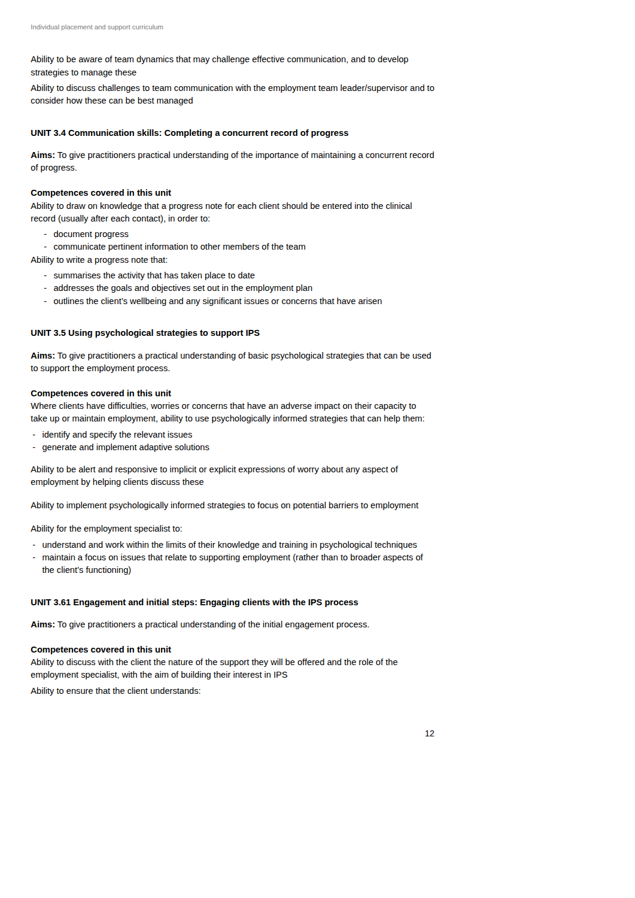Individual placement and support curriculum
Ability to be aware of team dynamics that may challenge effective communication, and to develop strategies to manage these
Ability to discuss challenges to team communication with the employment team leader/supervisor and to consider how these can be best managed
UNIT 3.4 Communication skills: Completing a concurrent record of progress
Aims: To give practitioners practical understanding of the importance of maintaining a concurrent record of progress.
Competences covered in this unit
Ability to draw on knowledge that a progress note for each client should be entered into the clinical record (usually after each contact), in order to:
document progress
communicate pertinent information to other members of the team
Ability to write a progress note that:
summarises the activity that has taken place to date
addresses the goals and objectives set out in the employment plan
outlines the client’s wellbeing and any significant issues or concerns that have arisen
UNIT 3.5 Using psychological strategies to support IPS
Aims: To give practitioners a practical understanding of basic psychological strategies that can be used to support the employment process.
Competences covered in this unit
Where clients have difficulties, worries or concerns that have an adverse impact on their capacity to take up or maintain employment, ability to use psychologically informed strategies that can help them:
identify and specify the relevant issues
generate and implement adaptive solutions
Ability to be alert and responsive to implicit or explicit expressions of worry about any aspect of employment by helping clients discuss these
Ability to implement psychologically informed strategies to focus on potential barriers to employment
Ability for the employment specialist to:
understand and work within the limits of their knowledge and training in psychological techniques
maintain a focus on issues that relate to supporting employment (rather than to broader aspects of the client’s functioning)
UNIT 3.61 Engagement and initial steps: Engaging clients with the IPS process
Aims: To give practitioners a practical understanding of the initial engagement process.
Competences covered in this unit
Ability to discuss with the client the nature of the support they will be offered and the role of the employment specialist, with the aim of building their interest in IPS
Ability to ensure that the client understands:
12